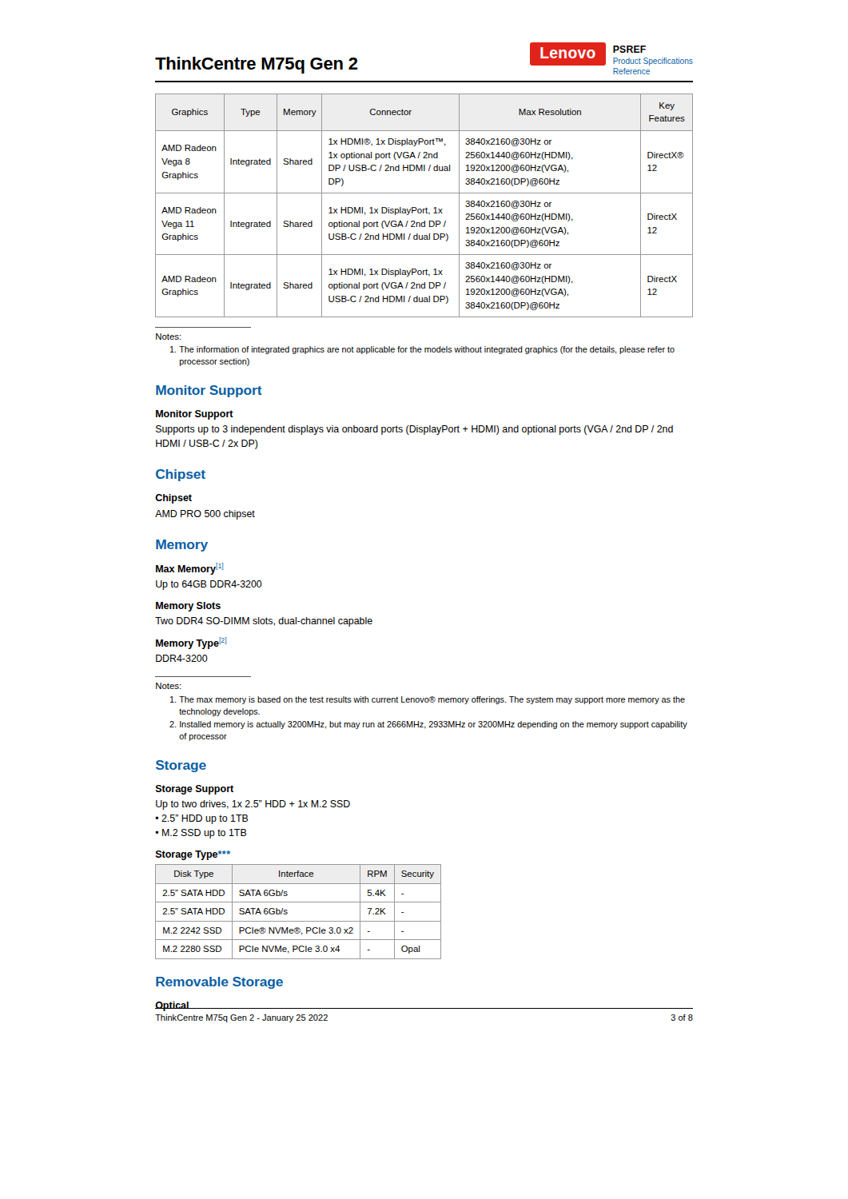ThinkCentre M75q Gen 2
Lenovo
PSREF
Product Specifications
Reference
| Graphics | Type | Memory | Connector | Max Resolution | Key Features |
| --- | --- | --- | --- | --- | --- |
| AMD Radeon Vega 8 Graphics | Integrated | Shared | 1x HDMI®, 1x DisplayPort™, 1x optional port (VGA / 2nd DP / USB-C / 2nd HDMI / dual DP) | 3840x2160@30Hz or 2560x1440@60Hz(HDMI), 1920x1200@60Hz(VGA), 3840x2160(DP)@60Hz | DirectX® 12 |
| AMD Radeon Vega 11 Graphics | Integrated | Shared | 1x HDMI, 1x DisplayPort, 1x optional port (VGA / 2nd DP / USB-C / 2nd HDMI / dual DP) | 3840x2160@30Hz or 2560x1440@60Hz(HDMI), 1920x1200@60Hz(VGA), 3840x2160(DP)@60Hz | DirectX 12 |
| AMD Radeon Graphics | Integrated | Shared | 1x HDMI, 1x DisplayPort, 1x optional port (VGA / 2nd DP / USB-C / 2nd HDMI / dual DP) | 3840x2160@30Hz or 2560x1440@60Hz(HDMI), 1920x1200@60Hz(VGA), 3840x2160(DP)@60Hz | DirectX 12 |
Notes:
The information of integrated graphics are not applicable for the models without integrated graphics (for the details, please refer to processor section)
Monitor Support
Monitor Support
Supports up to 3 independent displays via onboard ports (DisplayPort + HDMI) and optional ports (VGA / 2nd DP / 2nd HDMI / USB-C / 2x DP)
Chipset
Chipset
AMD PRO 500 chipset
Memory
Max Memory[1]
Up to 64GB DDR4-3200
Memory Slots
Two DDR4 SO-DIMM slots, dual-channel capable
Memory Type[2]
DDR4-3200
Notes:
The max memory is based on the test results with current Lenovo® memory offerings. The system may support more memory as the technology develops.
Installed memory is actually 3200MHz, but may run at 2666MHz, 2933MHz or 3200MHz depending on the memory support capability of processor
Storage
Storage Support
Up to two drives, 1x 2.5” HDD + 1x M.2 SSD
• 2.5” HDD up to 1TB
• M.2 SSD up to 1TB
Storage Type***
| Disk Type | Interface | RPM | Security |
| --- | --- | --- | --- |
| 2.5” SATA HDD | SATA 6Gb/s | 5.4K | - |
| 2.5” SATA HDD | SATA 6Gb/s | 7.2K | - |
| M.2 2242 SSD | PCIe® NVMe®, PCIe 3.0 x2 | - | - |
| M.2 2280 SSD | PCIe NVMe, PCIe 3.0 x4 | - | Opal |
Removable Storage
Optical
ThinkCentre M75q Gen 2 - January 25 2022
3 of 8